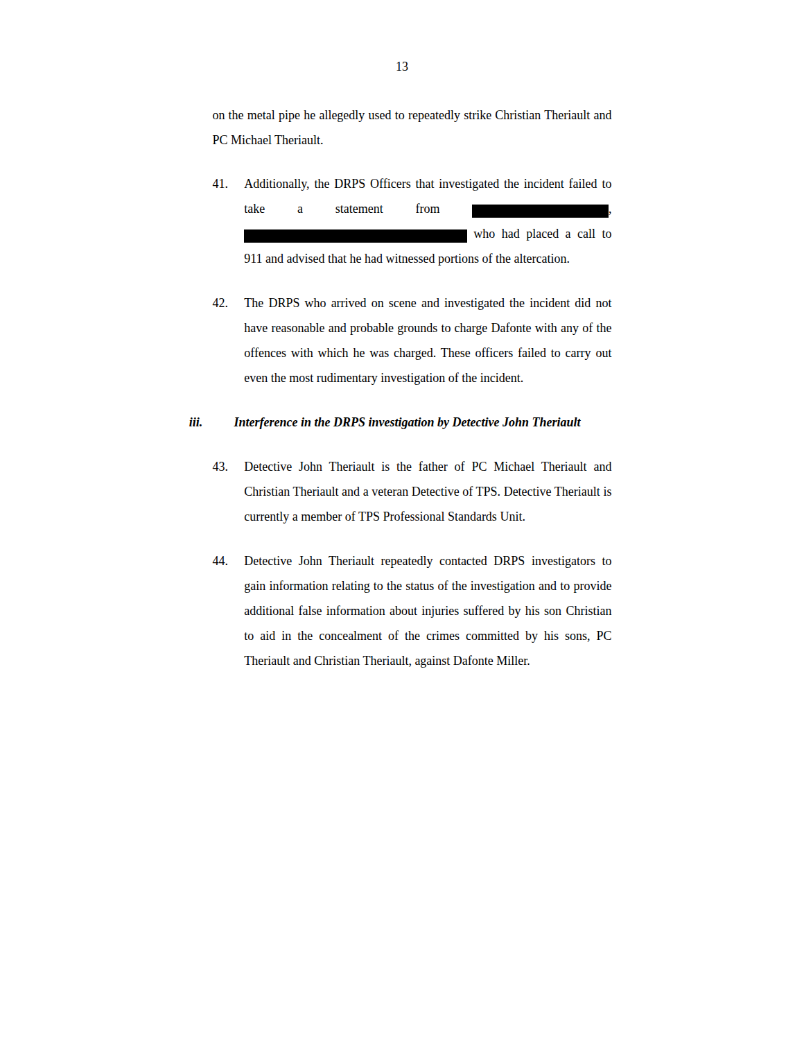13
on the metal pipe he allegedly used to repeatedly strike Christian Theriault and PC Michael Theriault.
41. Additionally, the DRPS Officers that investigated the incident failed to take a statement from , who had placed a call to 911 and advised that he had witnessed portions of the altercation.
42. The DRPS who arrived on scene and investigated the incident did not have reasonable and probable grounds to charge Dafonte with any of the offences with which he was charged. These officers failed to carry out even the most rudimentary investigation of the incident.
iii. Interference in the DRPS investigation by Detective John Theriault
43. Detective John Theriault is the father of PC Michael Theriault and Christian Theriault and a veteran Detective of TPS. Detective Theriault is currently a member of TPS Professional Standards Unit.
44. Detective John Theriault repeatedly contacted DRPS investigators to gain information relating to the status of the investigation and to provide additional false information about injuries suffered by his son Christian to aid in the concealment of the crimes committed by his sons, PC Theriault and Christian Theriault, against Dafonte Miller.